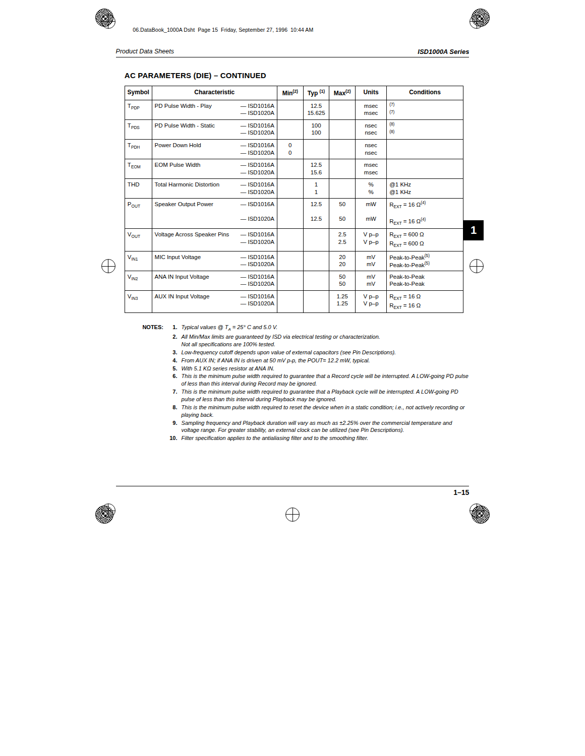06.DataBook_1000A Dsht Page 15 Friday, September 27, 1996 10:44 AM
Product Data Sheets
ISD1000A Series
AC PARAMETERS (DIE) – CONTINUED
| Symbol | Characteristic | Min (2) | Typ (1) | Max (2) | Units | Conditions |
| --- | --- | --- | --- | --- | --- | --- |
| T PDP | PD Pulse Width - Play — ISD1016A — ISD1020A | | 12.5 15.625 | | msec msec | (7) (7) |
| T PDS | PD Pulse Width - Static — ISD1016A — ISD1020A | | 100 100 | | nsec nsec | (8) (8) |
| T PDH | Power Down Hold — ISD1016A — ISD1020A | 0 0 | | | nsec nsec | |
| T EOM | EOM Pulse Width — ISD1016A — ISD1020A | | 12.5 15.6 | | msec msec | |
| THD | Total Harmonic Distortion — ISD1016A — ISD1020A | | 1 1 | | % % | @1 KHz @1 KHz |
| P OUT | Speaker Output Power — ISD1016A — ISD1020A | | 12.5 12.5 | 50 50 | mW mW | R EXT = 16 Ω (4) R EXT = 16 Ω (4) |
| V OUT | Voltage Across Speaker Pins — ISD1016A — ISD1020A | | | 2.5 2.5 | V p–p V p–p | R EXT = 600 Ω R EXT = 600 Ω |
| V IN1 | MIC Input Voltage — ISD1016A — ISD1020A | | | 20 20 | mV mV | Peak-to-Peak (5) Peak-to-Peak (5) |
| V IN2 | ANA IN Input Voltage — ISD1016A — ISD1020A | | | 50 50 | mV mV | Peak-to-Peak Peak-to-Peak |
| V IN3 | AUX IN Input Voltage — ISD1016A — ISD1020A | | | 1.25 1.25 | V p–p V p–p | R EXT = 16 Ω R EXT = 16 Ω |
NOTES:
1. Typical values @ TA = 25° C and 5.0 V.
2. All Min/Max limits are guaranteed by ISD via electrical testing or characterization.
Not all specifications are 100% tested.
3. Low-frequency cutoff depends upon value of external capacitors (see Pin Descriptions).
4. From AUX IN; if ANA IN is driven at 50 mV p-p, the POUT= 12.2 mW, typical.
5. With 5.1 KΩ series resistor at ANA IN.
6. This is the minimum pulse width required to guarantee that a Record cycle will be interrupted. A LOW-going PD pulse of less than this interval during Record may be ignored.
7. This is the minimum pulse width required to guarantee that a Playback cycle will be interrupted. A LOW-going PD pulse of less than this interval during Playback may be ignored.
8. This is the minimum pulse width required to reset the device when in a static condition; i.e., not actively recording or playing back.
9. Sampling frequency and Playback duration will vary as much as ±2.25% over the commercial temperature and voltage range. For greater stability, an external clock can be utilized (see Pin Descriptions).
10. Filter specification applies to the antialiasing filter and to the smoothing filter.
1
1–15